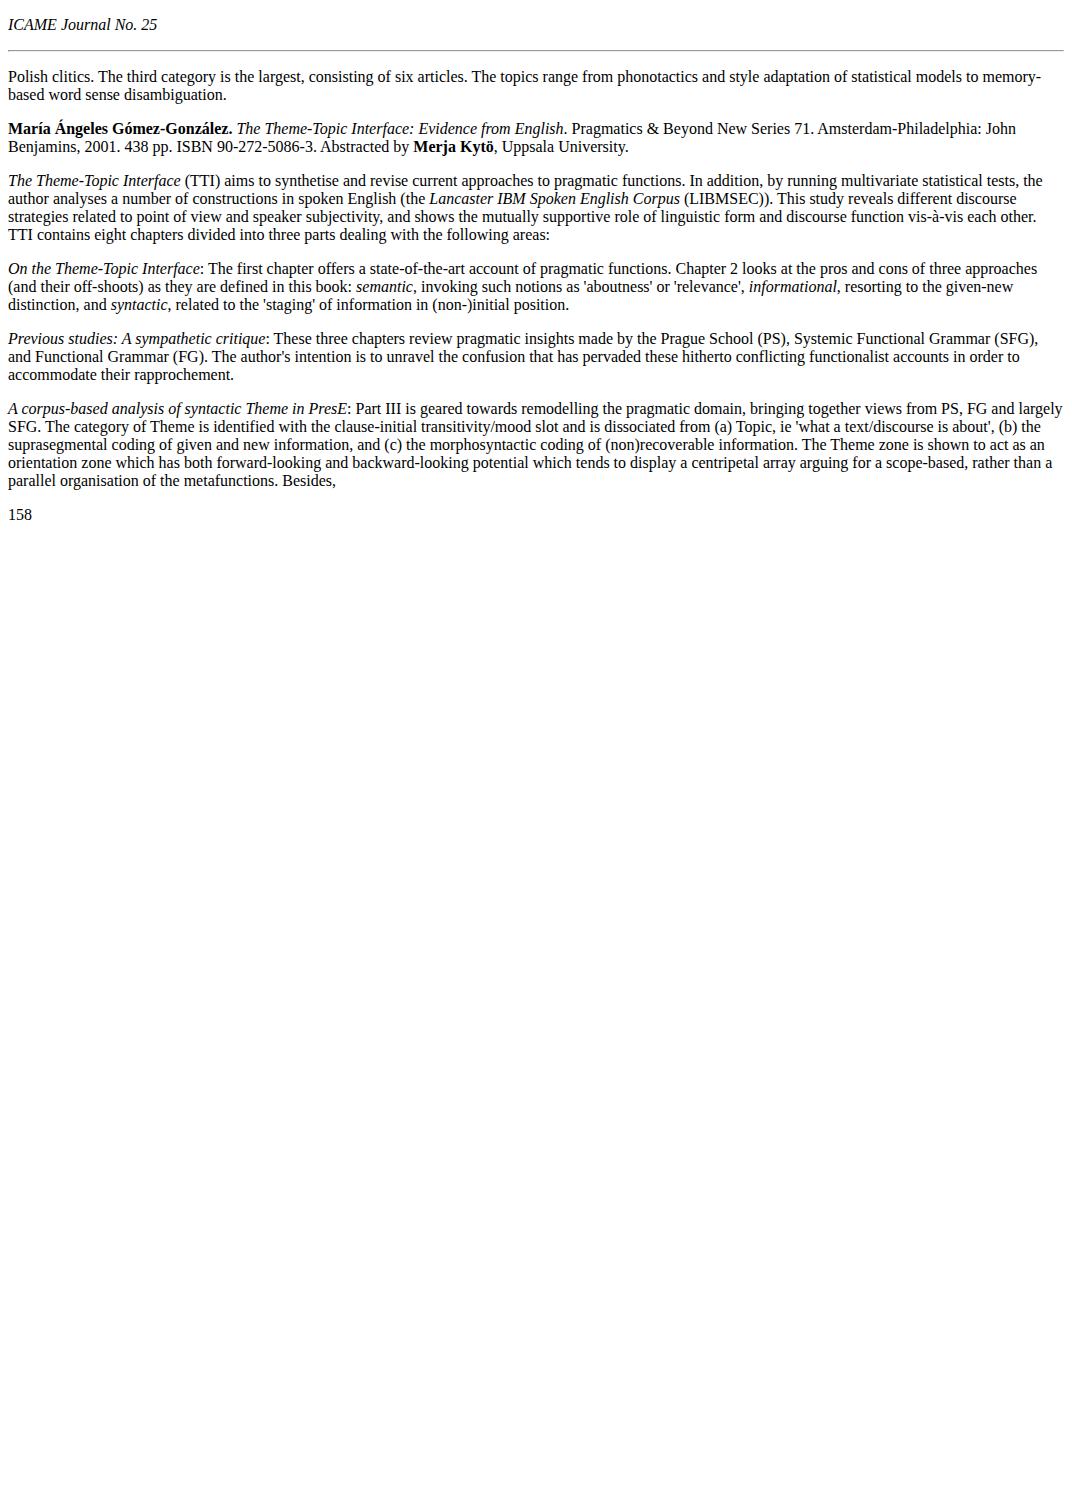ICAME Journal No. 25
Polish clitics. The third category is the largest, consisting of six articles. The topics range from phonotactics and style adaptation of statistical models to memory-based word sense disambiguation.
María Ángeles Gómez-González. The Theme-Topic Interface: Evidence from English. Pragmatics & Beyond New Series 71. Amsterdam-Philadelphia: John Benjamins, 2001. 438 pp. ISBN 90-272-5086-3. Abstracted by Merja Kytö, Uppsala University.
The Theme-Topic Interface (TTI) aims to synthetise and revise current approaches to pragmatic functions. In addition, by running multivariate statistical tests, the author analyses a number of constructions in spoken English (the Lancaster IBM Spoken English Corpus (LIBMSEC)). This study reveals different discourse strategies related to point of view and speaker subjectivity, and shows the mutually supportive role of linguistic form and discourse function vis-à-vis each other. TTI contains eight chapters divided into three parts dealing with the following areas:
On the Theme-Topic Interface: The first chapter offers a state-of-the-art account of pragmatic functions. Chapter 2 looks at the pros and cons of three approaches (and their off-shoots) as they are defined in this book: semantic, invoking such notions as 'aboutness' or 'relevance', informational, resorting to the given-new distinction, and syntactic, related to the 'staging' of information in (non-)initial position.
Previous studies: A sympathetic critique: These three chapters review pragmatic insights made by the Prague School (PS), Systemic Functional Grammar (SFG), and Functional Grammar (FG). The author's intention is to unravel the confusion that has pervaded these hitherto conflicting functionalist accounts in order to accommodate their rapprochement.
A corpus-based analysis of syntactic Theme in PresE: Part III is geared towards remodelling the pragmatic domain, bringing together views from PS, FG and largely SFG. The category of Theme is identified with the clause-initial transitivity/mood slot and is dissociated from (a) Topic, ie 'what a text/discourse is about', (b) the suprasegmental coding of given and new information, and (c) the morphosyntactic coding of (non)recoverable information. The Theme zone is shown to act as an orientation zone which has both forward-looking and backward-looking potential which tends to display a centripetal array arguing for a scope-based, rather than a parallel organisation of the metafunctions. Besides,
158